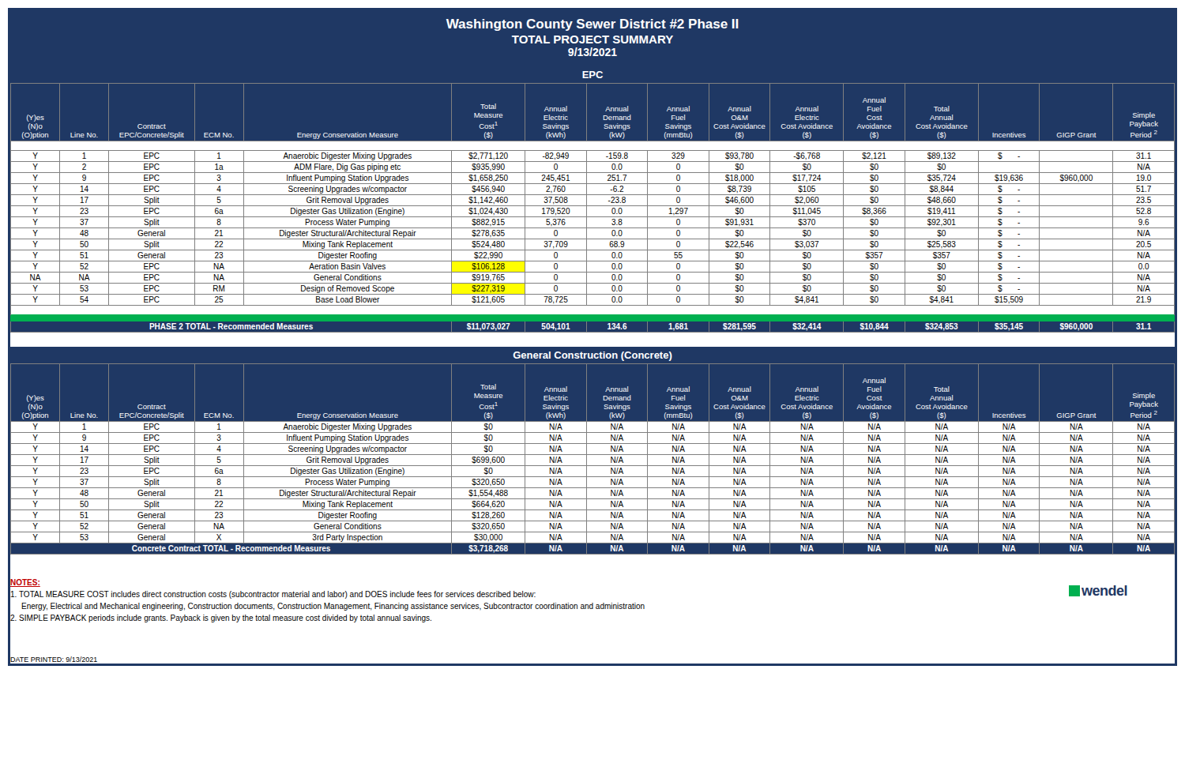Washington County Sewer District #2 Phase II
TOTAL PROJECT SUMMARY
9/13/2021
EPC
| (Y)es (N)o (O)ption | Line No. | Contract EPC/Concrete/Split | ECM No. | Energy Conservation Measure | Total Measure Cost 1 ($) | Annual Electric Savings (kWh) | Annual Demand Savings (kW) | Annual Fuel Savings (mmBtu) | Annual O&M Cost Avoidance ($) | Annual Electric Cost Avoidance ($) | Annual Fuel Cost Avoidance ($) | Total Annual Cost Avoidance ($) | Incentives | GIGP Grant | Simple Payback Period 2 |
| --- | --- | --- | --- | --- | --- | --- | --- | --- | --- | --- | --- | --- | --- | --- | --- |
| Y | 1 | EPC | 1 | Anaerobic Digester Mixing Upgrades | $2,771,120 | -82,949 | -159.8 | 329 | $93,780 | -$6,768 | $2,121 | $89,132 | $ - | | 31.1 |
| Y | 2 | EPC | 1a | ADM Flare, Dig Gas piping etc | $935,990 | 0 | 0.0 | 0 | $0 | $0 | $0 | $0 | | | N/A |
| Y | 9 | EPC | 3 | Influent Pumping Station Upgrades | $1,658,250 | 245,451 | 251.7 | 0 | $18,000 | $17,724 | $0 | $35,724 | $19,636 | $960,000 | 19.0 |
| Y | 14 | EPC | 4 | Screening Upgrades w/compactor | $456,940 | 2,760 | -6.2 | 0 | $8,739 | $105 | $0 | $8,844 | $ - | | 51.7 |
| Y | 17 | Split | 5 | Grit Removal Upgrades | $1,142,460 | 37,508 | -23.8 | 0 | $46,600 | $2,060 | $0 | $48,660 | $ - | | 23.5 |
| Y | 23 | EPC | 6a | Digester Gas Utilization (Engine) | $1,024,430 | 179,520 | 0.0 | 1,297 | $0 | $11,045 | $8,366 | $19,411 | $ - | | 52.8 |
| Y | 37 | Split | 8 | Process Water Pumping | $882,915 | 5,376 | 3.8 | 0 | $91,931 | $370 | $0 | $92,301 | $ - | | 9.6 |
| Y | 48 | General | 21 | Digester Structural/Architectural Repair | $278,635 | 0 | 0.0 | 0 | $0 | $0 | $0 | $0 | $ - | | N/A |
| Y | 50 | Split | 22 | Mixing Tank Replacement | $524,480 | 37,709 | 68.9 | 0 | $22,546 | $3,037 | $0 | $25,583 | $ - | | 20.5 |
| Y | 51 | General | 23 | Digester Roofing | $22,990 | 0 | 0.0 | 55 | $0 | $0 | $357 | $357 | $ - | | N/A |
| Y | 52 | EPC | NA | Aeration Basin Valves | $106,128 | 0 | 0.0 | 0 | $0 | $0 | $0 | $0 | $ - | | 0.0 |
| NA | NA | EPC | NA | General Conditions | $919,765 | 0 | 0.0 | 0 | $0 | $0 | $0 | $0 | $ - | | N/A |
| Y | 53 | EPC | RM | Design of Removed Scope | $227,319 | 0 | 0.0 | 0 | $0 | $0 | $0 | $0 | $ - | | N/A |
| Y | 54 | EPC | 25 | Base Load Blower | $121,605 | 78,725 | 0.0 | 0 | $0 | $4,841 | $0 | $4,841 | $15,509 | | 21.9 |
| PHASE 2 TOTAL - Recommended Measures | $11,073,027 | 504,101 | 134.6 | 1,681 | $281,595 | $32,414 | $10,844 | $324,853 | $35,145 | $960,000 | 31.1 |
General Construction (Concrete)
| (Y)es (N)o (O)ption | Line No. | Contract EPC/Concrete/Split | ECM No. | Energy Conservation Measure | Total Measure Cost 1 ($) | Annual Electric Savings (kWh) | Annual Demand Savings (kW) | Annual Fuel Savings (mmBtu) | Annual O&M Cost Avoidance ($) | Annual Electric Cost Avoidance ($) | Annual Fuel Cost Avoidance ($) | Total Annual Cost Avoidance ($) | Incentives | GIGP Grant | Simple Payback Period 2 |
| --- | --- | --- | --- | --- | --- | --- | --- | --- | --- | --- | --- | --- | --- | --- | --- |
| Y | 1 | EPC | 1 | Anaerobic Digester Mixing Upgrades | $0 | N/A | N/A | N/A | N/A | N/A | N/A | N/A | N/A | N/A | N/A |
| Y | 9 | EPC | 3 | Influent Pumping Station Upgrades | $0 | N/A | N/A | N/A | N/A | N/A | N/A | N/A | N/A | N/A | N/A |
| Y | 14 | EPC | 4 | Screening Upgrades w/compactor | $0 | N/A | N/A | N/A | N/A | N/A | N/A | N/A | N/A | N/A | N/A |
| Y | 17 | Split | 5 | Grit Removal Upgrades | $699,600 | N/A | N/A | N/A | N/A | N/A | N/A | N/A | N/A | N/A | N/A |
| Y | 23 | EPC | 6a | Digester Gas Utilization (Engine) | $0 | N/A | N/A | N/A | N/A | N/A | N/A | N/A | N/A | N/A | N/A |
| Y | 37 | Split | 8 | Process Water Pumping | $320,650 | N/A | N/A | N/A | N/A | N/A | N/A | N/A | N/A | N/A | N/A |
| Y | 48 | General | 21 | Digester Structural/Architectural Repair | $1,554,488 | N/A | N/A | N/A | N/A | N/A | N/A | N/A | N/A | N/A | N/A |
| Y | 50 | Split | 22 | Mixing Tank Replacement | $664,620 | N/A | N/A | N/A | N/A | N/A | N/A | N/A | N/A | N/A | N/A |
| Y | 51 | General | 23 | Digester Roofing | $128,260 | N/A | N/A | N/A | N/A | N/A | N/A | N/A | N/A | N/A | N/A |
| Y | 52 | General | NA | General Conditions | $320,650 | N/A | N/A | N/A | N/A | N/A | N/A | N/A | N/A | N/A | N/A |
| Y | 53 | General | X | 3rd Party Inspection | $30,000 | N/A | N/A | N/A | N/A | N/A | N/A | N/A | N/A | N/A | N/A |
| Concrete Contract TOTAL - Recommended Measures | $3,718,268 | N/A | N/A | N/A | N/A | N/A | N/A | N/A | N/A | N/A | N/A |
NOTES:
1. TOTAL MEASURE COST includes direct construction costs (subcontractor material and labor) and DOES include fees for services described below:
Energy, Electrical and Mechanical engineering, Construction documents, Construction Management, Financing assistance services, Subcontractor coordination and administration
2. SIMPLE PAYBACK periods include grants. Payback is given by the total measure cost divided by total annual savings.
wendel
DATE PRINTED: 9/13/2021